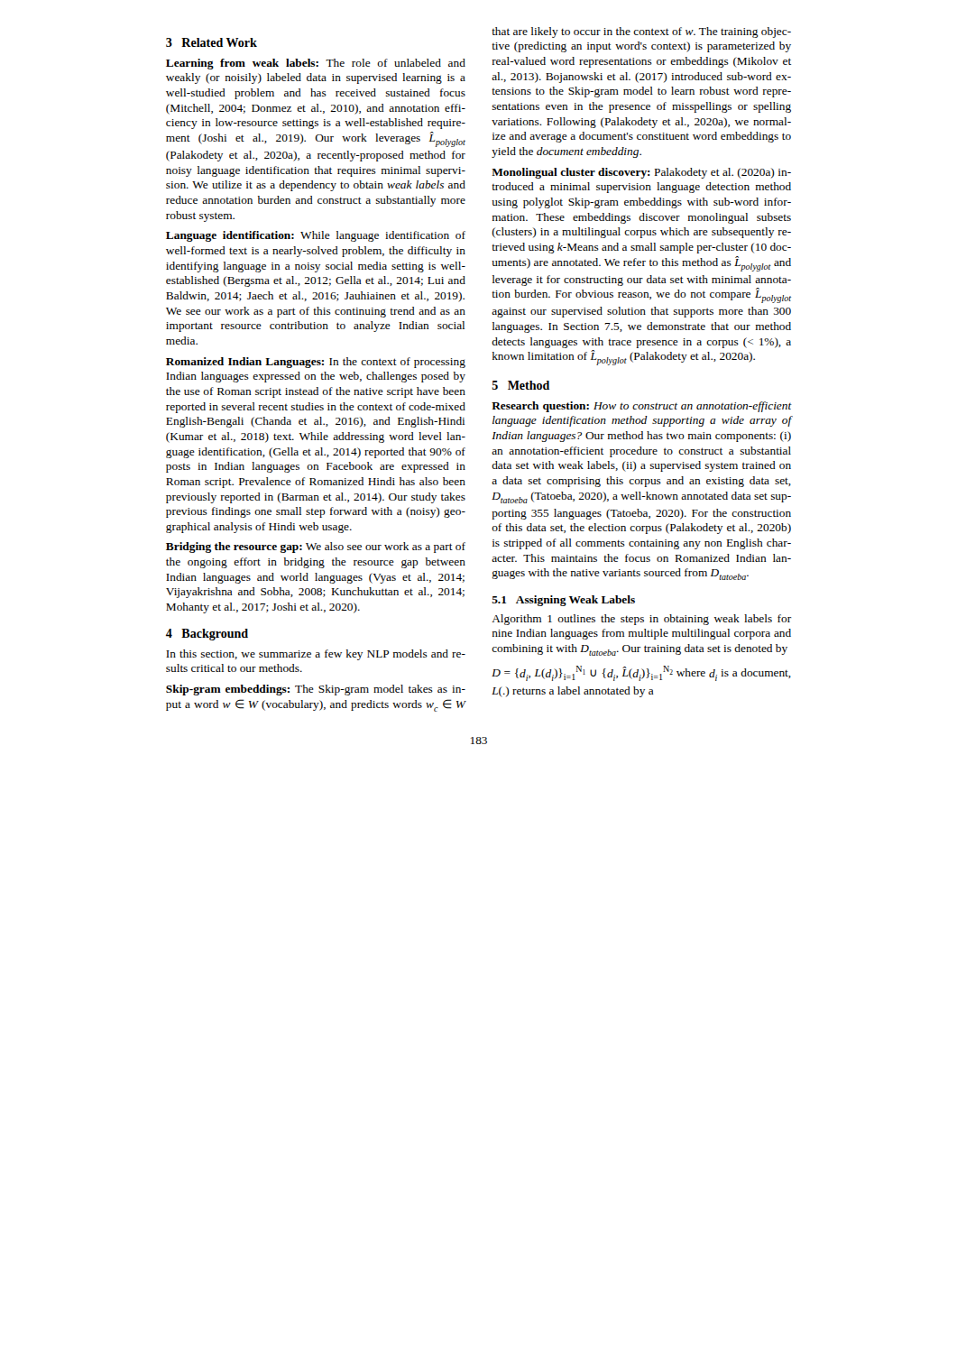3 Related Work
Learning from weak labels: The role of unlabeled and weakly (or noisily) labeled data in supervised learning is a well-studied problem and has received sustained focus (Mitchell, 2004; Donmez et al., 2010), and annotation efficiency in low-resource settings is a well-established requirement (Joshi et al., 2019). Our work leverages L̂polyglot (Palakodety et al., 2020a), a recently-proposed method for noisy language identification that requires minimal supervision. We utilize it as a dependency to obtain weak labels and reduce annotation burden and construct a substantially more robust system.
Language identification: While language identification of well-formed text is a nearly-solved problem, the difficulty in identifying language in a noisy social media setting is well-established (Bergsma et al., 2012; Gella et al., 2014; Lui and Baldwin, 2014; Jaech et al., 2016; Jauhiainen et al., 2019). We see our work as a part of this continuing trend and as an important resource contribution to analyze Indian social media.
Romanized Indian Languages: In the context of processing Indian languages expressed on the web, challenges posed by the use of Roman script instead of the native script have been reported in several recent studies in the context of code-mixed English-Bengali (Chanda et al., 2016), and English-Hindi (Kumar et al., 2018) text. While addressing word level language identification, (Gella et al., 2014) reported that 90% of posts in Indian languages on Facebook are expressed in Roman script. Prevalence of Romanized Hindi has also been previously reported in (Barman et al., 2014). Our study takes previous findings one small step forward with a (noisy) geographical analysis of Hindi web usage.
Bridging the resource gap: We also see our work as a part of the ongoing effort in bridging the resource gap between Indian languages and world languages (Vyas et al., 2014; Vijayakrishna and Sobha, 2008; Kunchukuttan et al., 2014; Mohanty et al., 2017; Joshi et al., 2020).
4 Background
In this section, we summarize a few key NLP models and results critical to our methods.
Skip-gram embeddings: The Skip-gram model takes as input a word w ∈ W (vocabulary), and predicts words wc ∈ W that are likely to occur in the context of w. The training objective (predicting an input word's context) is parameterized by real-valued word representations or embeddings (Mikolov et al., 2013). Bojanowski et al. (2017) introduced sub-word extensions to the Skip-gram model to learn robust word representations even in the presence of misspellings or spelling variations. Following (Palakodety et al., 2020a), we normalize and average a document's constituent word embeddings to yield the document embedding.
Monolingual cluster discovery: Palakodety et al. (2020a) introduced a minimal supervision language detection method using polyglot Skip-gram embeddings with sub-word information. These embeddings discover monolingual subsets (clusters) in a multilingual corpus which are subsequently retrieved using k-Means and a small sample per-cluster (10 documents) are annotated. We refer to this method as L̂polyglot and leverage it for constructing our data set with minimal annotation burden. For obvious reason, we do not compare L̂polyglot against our supervised solution that supports more than 300 languages. In Section 7.5, we demonstrate that our method detects languages with trace presence in a corpus (< 1%), a known limitation of L̂polyglot (Palakodety et al., 2020a).
5 Method
Research question: How to construct an annotation-efficient language identification method supporting a wide array of Indian languages? Our method has two main components: (i) an annotation-efficient procedure to construct a substantial data set with weak labels, (ii) a supervised system trained on a data set comprising this corpus and an existing data set, Dtatoeba (Tatoeba, 2020), a well-known annotated data set supporting 355 languages (Tatoeba, 2020). For the construction of this data set, the election corpus (Palakodety et al., 2020b) is stripped of all comments containing any non English character. This maintains the focus on Romanized Indian languages with the native variants sourced from Dtatoeba.
5.1 Assigning Weak Labels
Algorithm 1 outlines the steps in obtaining weak labels for nine Indian languages from multiple multilingual corpora and combining it with Dtatoeba. Our training data set is denoted by
D = {di, L(di)}i=1 N1 ∪ {di, L̂(di)}i=1 N2 where di is a document, L(.) returns a label annotated by a
183